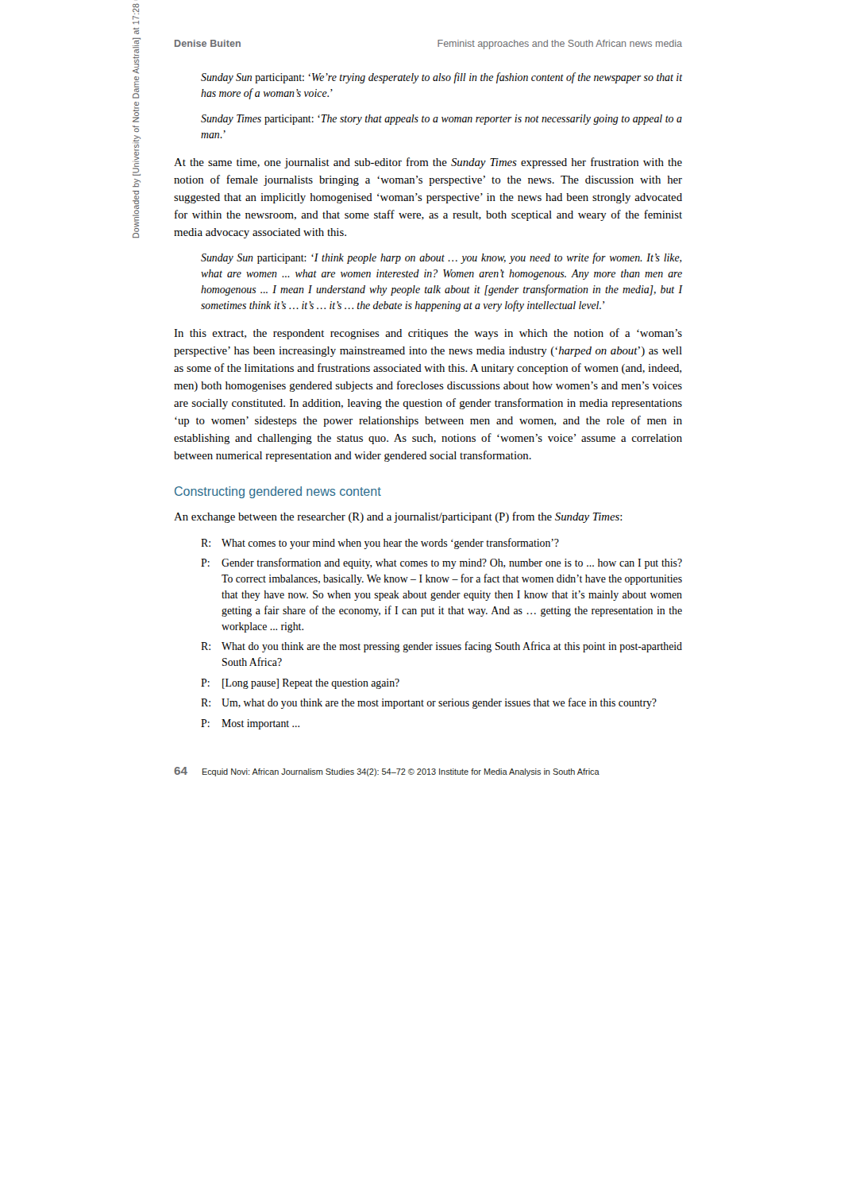Denise Buiten Feminist approaches and the South African news media
Downloaded by [University of Notre Dame Australia] at 17:28 07 August 2013
Sunday Sun participant: ‘We’re trying desperately to also fill in the fashion content of the newspaper so that it has more of a woman’s voice.’
Sunday Times participant: ‘The story that appeals to a woman reporter is not necessarily going to appeal to a man.’
At the same time, one journalist and sub-editor from the Sunday Times expressed her frustration with the notion of female journalists bringing a ‘woman’s perspective’ to the news. The discussion with her suggested that an implicitly homogenised ‘woman’s perspective’ in the news had been strongly advocated for within the newsroom, and that some staff were, as a result, both sceptical and weary of the feminist media advocacy associated with this.
Sunday Sun participant: ‘I think people harp on about … you know, you need to write for women. It’s like, what are women ... what are women interested in? Women aren’t homogenous. Any more than men are homogenous ... I mean I understand why people talk about it [gender transformation in the media], but I sometimes think it’s … it’s … it’s … the debate is happening at a very lofty intellectual level.’
In this extract, the respondent recognises and critiques the ways in which the notion of a ‘woman’s perspective’ has been increasingly mainstreamed into the news media industry (‘harped on about’) as well as some of the limitations and frustrations associated with this. A unitary conception of women (and, indeed, men) both homogenises gendered subjects and forecloses discussions about how women’s and men’s voices are socially constituted. In addition, leaving the question of gender transformation in media representations ‘up to women’ sidesteps the power relationships between men and women, and the role of men in establishing and challenging the status quo. As such, notions of ‘women’s voice’ assume a correlation between numerical representation and wider gendered social transformation.
Constructing gendered news content
An exchange between the researcher (R) and a journalist/participant (P) from the Sunday Times:
R: What comes to your mind when you hear the words ‘gender transformation’?
P: Gender transformation and equity, what comes to my mind? Oh, number one is to ... how can I put this? To correct imbalances, basically. We know – I know – for a fact that women didn’t have the opportunities that they have now. So when you speak about gender equity then I know that it’s mainly about women getting a fair share of the economy, if I can put it that way. And as … getting the representation in the workplace ... right.
R: What do you think are the most pressing gender issues facing South Africa at this point in post-apartheid South Africa?
P:[Long pause] Repeat the question again?
R: Um, what do you think are the most important or serious gender issues that we face in this country?
P: Most important ...
64 Ecquid Novi: African Journalism Studies 34(2): 54–72 © 2013 Institute for Media Analysis in South Africa